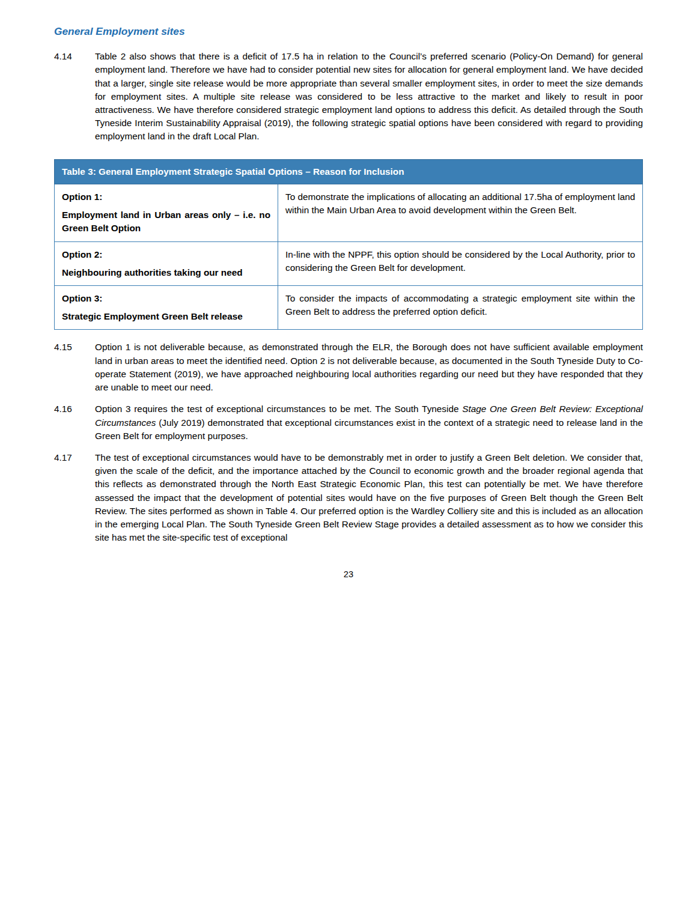General Employment sites
4.14
Table 2 also shows that there is a deficit of 17.5 ha in relation to the Council’s preferred scenario (Policy-On Demand) for general employment land. Therefore we have had to consider potential new sites for allocation for general employment land. We have decided that a larger, single site release would be more appropriate than several smaller employment sites, in order to meet the size demands for employment sites. A multiple site release was considered to be less attractive to the market and likely to result in poor attractiveness. We have therefore considered strategic employment land options to address this deficit. As detailed through the South Tyneside Interim Sustainability Appraisal (2019), the following strategic spatial options have been considered with regard to providing employment land in the draft Local Plan.
| Table 3: General Employment Strategic Spatial Options – Reason for Inclusion |
| --- |
| Option 1: Employment land in Urban areas only – i.e. no Green Belt Option | To demonstrate the implications of allocating an additional 17.5ha of employment land within the Main Urban Area to avoid development within the Green Belt. |
| Option 2: Neighbouring authorities taking our need | In-line with the NPPF, this option should be considered by the Local Authority, prior to considering the Green Belt for development. |
| Option 3: Strategic Employment Green Belt release | To consider the impacts of accommodating a strategic employment site within the Green Belt to address the preferred option deficit. |
4.15
Option 1 is not deliverable because, as demonstrated through the ELR, the Borough does not have sufficient available employment land in urban areas to meet the identified need. Option 2 is not deliverable because, as documented in the South Tyneside Duty to Co-operate Statement (2019), we have approached neighbouring local authorities regarding our need but they have responded that they are unable to meet our need.
4.16
Option 3 requires the test of exceptional circumstances to be met. The South Tyneside Stage One Green Belt Review: Exceptional Circumstances (July 2019) demonstrated that exceptional circumstances exist in the context of a strategic need to release land in the Green Belt for employment purposes.
4.17
The test of exceptional circumstances would have to be demonstrably met in order to justify a Green Belt deletion. We consider that, given the scale of the deficit, and the importance attached by the Council to economic growth and the broader regional agenda that this reflects as demonstrated through the North East Strategic Economic Plan, this test can potentially be met. We have therefore assessed the impact that the development of potential sites would have on the five purposes of Green Belt though the Green Belt Review. The sites performed as shown in Table 4. Our preferred option is the Wardley Colliery site and this is included as an allocation in the emerging Local Plan. The South Tyneside Green Belt Review Stage provides a detailed assessment as to how we consider this site has met the site-specific test of exceptional
23